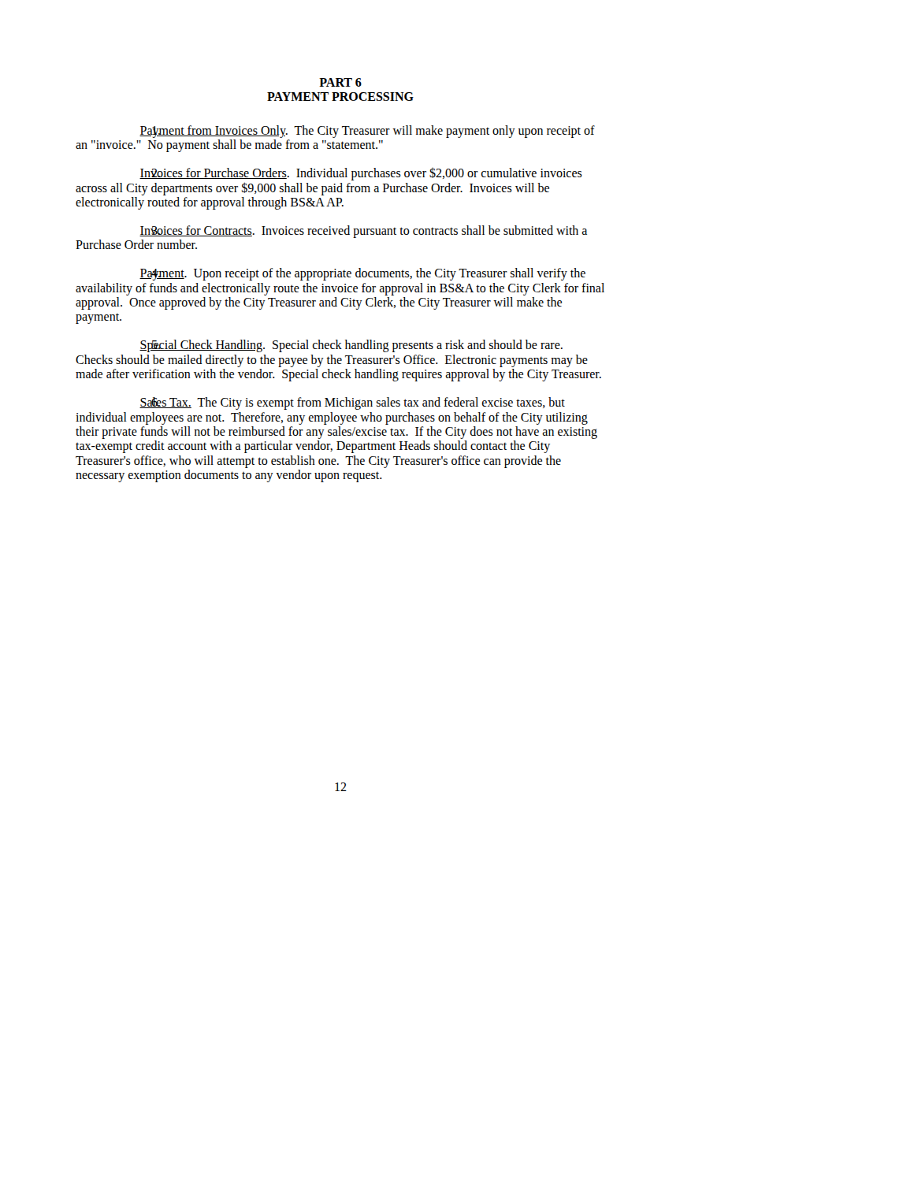PART 6PAYMENT PROCESSING
1. Payment from Invoices Only. The City Treasurer will make payment only upon receipt of an "invoice." No payment shall be made from a "statement."
2. Invoices for Purchase Orders. Individual purchases over $2,000 or cumulative invoices across all City departments over $9,000 shall be paid from a Purchase Order. Invoices will be electronically routed for approval through BS&A AP.
3. Invoices for Contracts. Invoices received pursuant to contracts shall be submitted with a Purchase Order number.
4. Payment. Upon receipt of the appropriate documents, the City Treasurer shall verify the availability of funds and electronically route the invoice for approval in BS&A to the City Clerk for final approval. Once approved by the City Treasurer and City Clerk, the City Treasurer will make the payment.
5. Special Check Handling. Special check handling presents a risk and should be rare. Checks should be mailed directly to the payee by the Treasurer's Office. Electronic payments may be made after verification with the vendor. Special check handling requires approval by the City Treasurer.
6. Sales Tax. The City is exempt from Michigan sales tax and federal excise taxes, but individual employees are not. Therefore, any employee who purchases on behalf of the City utilizing their private funds will not be reimbursed for any sales/excise tax. If the City does not have an existing tax-exempt credit account with a particular vendor, Department Heads should contact the City Treasurer's office, who will attempt to establish one. The City Treasurer's office can provide the necessary exemption documents to any vendor upon request.
12